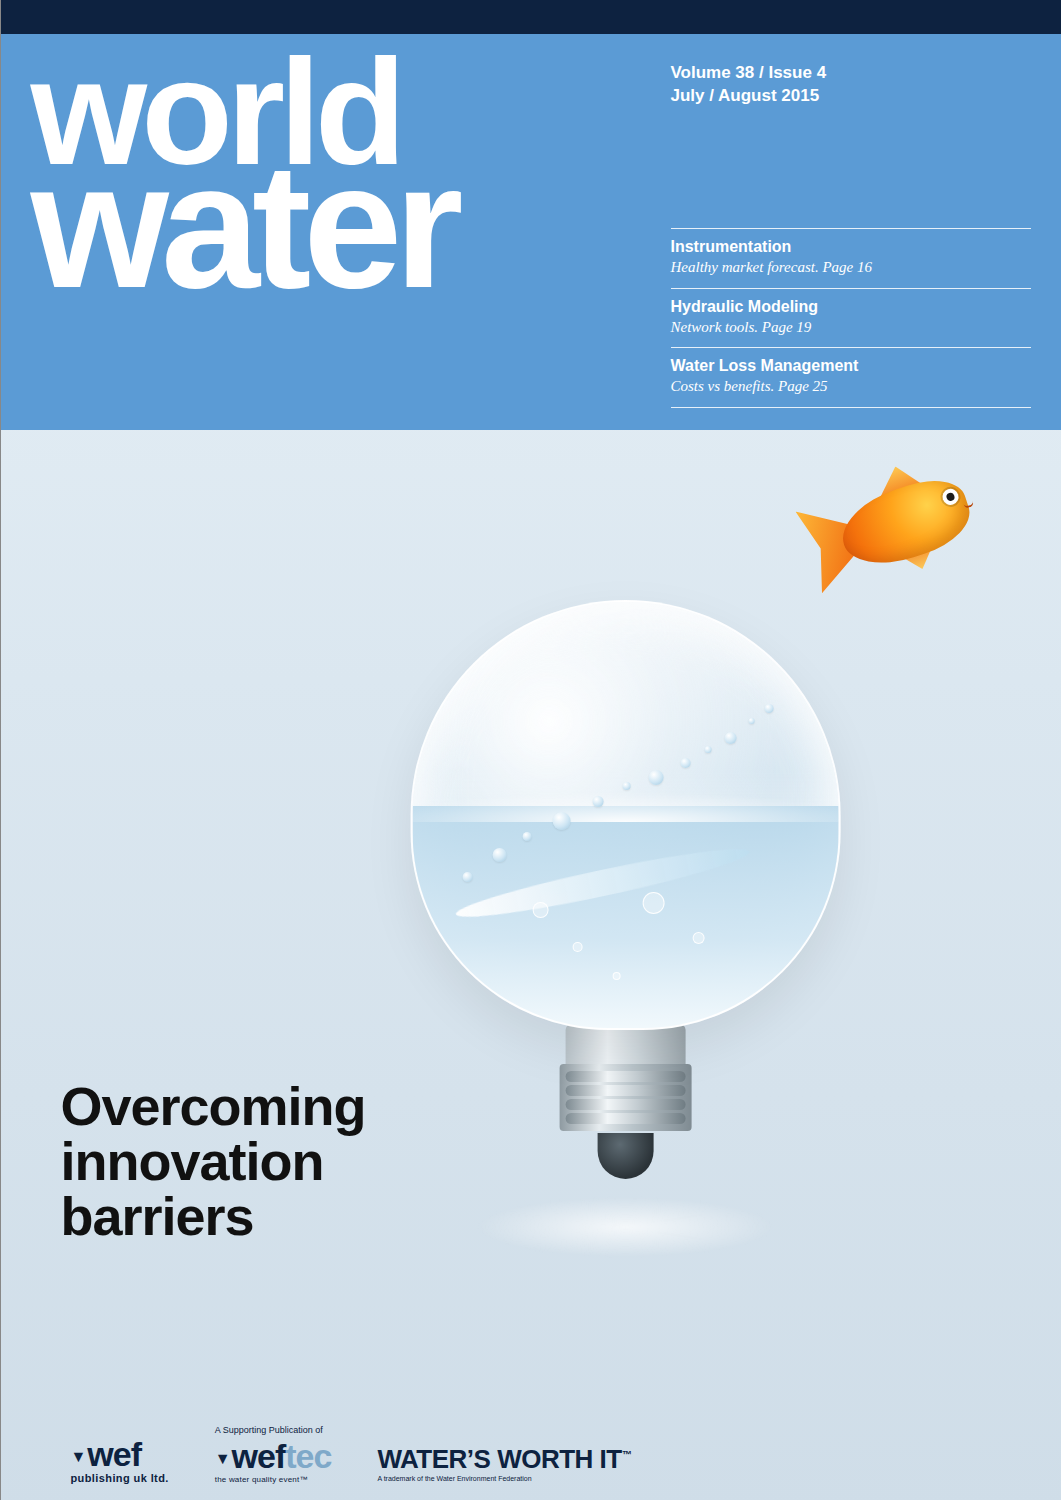world water
Volume 38 / Issue 4
July / August 2015
Instrumentation Healthy market forecast. Page 16
Hydraulic Modeling Network tools. Page 19
Water Loss Management Costs vs benefits. Page 25
Overcoming
innovation
barriers
wef
publishing uk ltd.
A Supporting Publication of
weftec
the water quality event™
WATER’S WORTH IT™
A trademark of the Water Environment Federation